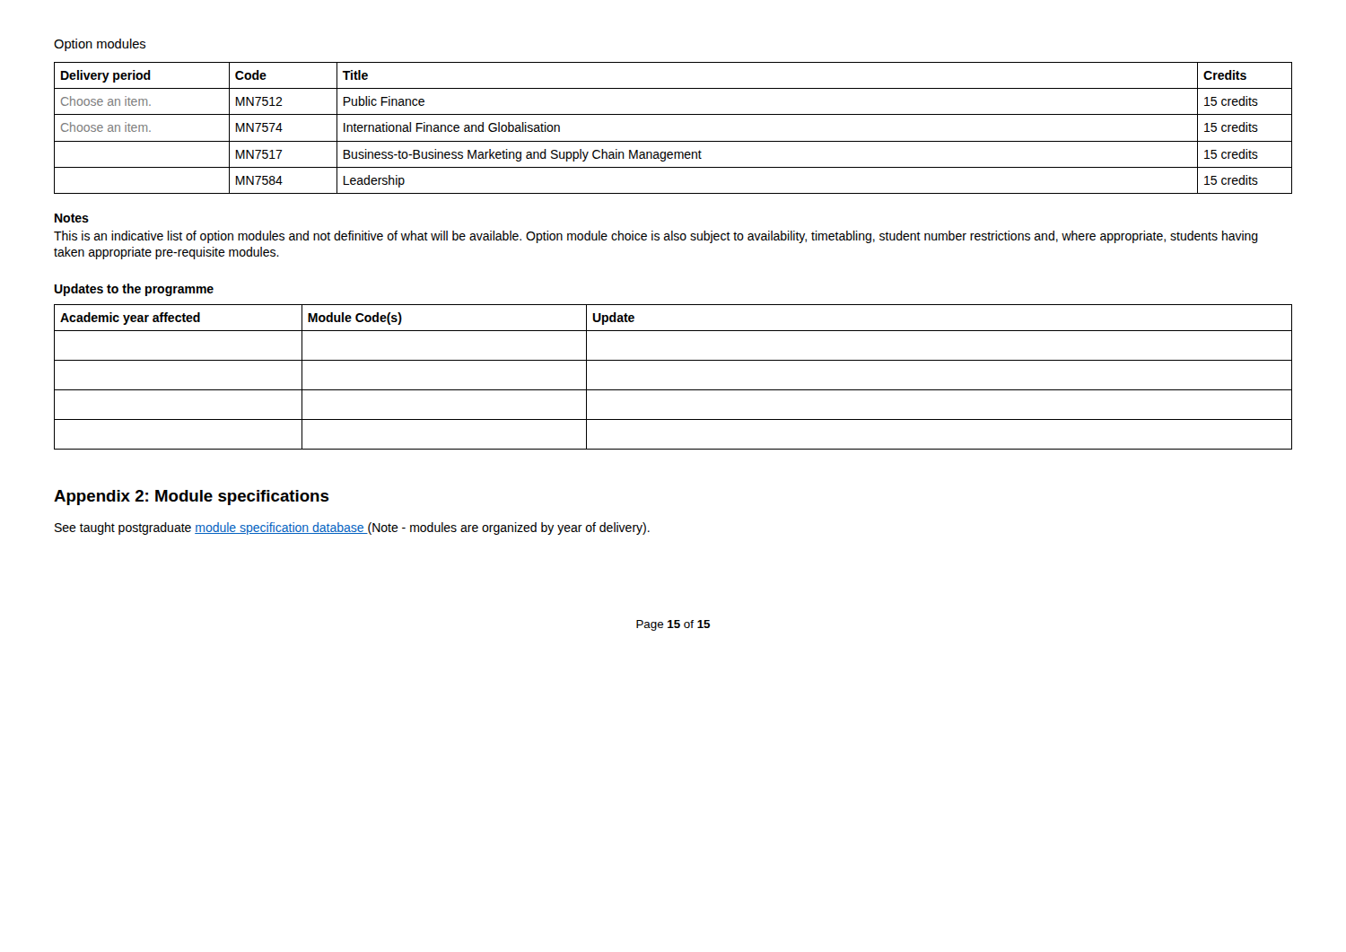Option modules
| Delivery period | Code | Title | Credits |
| --- | --- | --- | --- |
| Choose an item. | MN7512 | Public Finance | 15 credits |
| Choose an item. | MN7574 | International Finance and Globalisation | 15 credits |
| | MN7517 | Business-to-Business Marketing and Supply Chain Management | 15 credits |
| | MN7584 | Leadership | 15 credits |
Notes
This is an indicative list of option modules and not definitive of what will be available. Option module choice is also subject to availability, timetabling, student number restrictions and, where appropriate, students having taken appropriate pre-requisite modules.
Updates to the programme
| Academic year affected | Module Code(s) | Update |
| --- | --- | --- |
Appendix 2: Module specifications
See taught postgraduate module specification database (Note - modules are organized by year of delivery).
Page 15 of 15